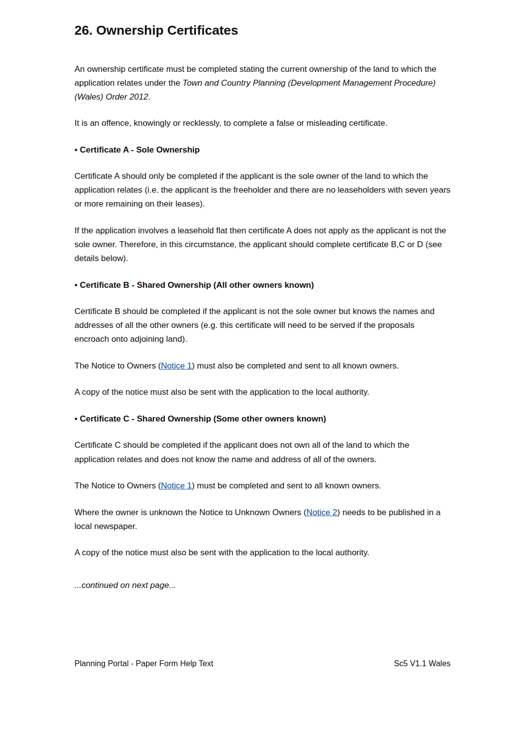26. Ownership Certificates
An ownership certificate must be completed stating the current ownership of the land to which the application relates under the Town and Country Planning (Development Management Procedure) (Wales) Order 2012.
It is an offence, knowingly or recklessly, to complete a false or misleading certificate.
• Certificate A - Sole Ownership
Certificate A should only be completed if the applicant is the sole owner of the land to which the application relates (i.e. the applicant is the freeholder and there are no leaseholders with seven years or more remaining on their leases).
If the application involves a leasehold flat then certificate A does not apply as the applicant is not the sole owner. Therefore, in this circumstance, the applicant should complete certificate B,C or D (see details below).
• Certificate B - Shared Ownership (All other owners known)
Certificate B should be completed if the applicant is not the sole owner but knows the names and addresses of all the other owners (e.g. this certificate will need to be served if the proposals encroach onto adjoining land).
The Notice to Owners (Notice 1) must also be completed and sent to all known owners.
A copy of the notice must also be sent with the application to the local authority.
• Certificate C - Shared Ownership (Some other owners known)
Certificate C should be completed if the applicant does not own all of the land to which the application relates and does not know the name and address of all of the owners.
The Notice to Owners (Notice 1) must be completed and sent to all known owners.
Where the owner is unknown the Notice to Unknown Owners (Notice 2) needs to be published in a local newspaper.
A copy of the notice must also be sent with the application to the local authority.
...continued on next page...
Planning Portal - Paper Form Help Text Sc5 V1.1 Wales